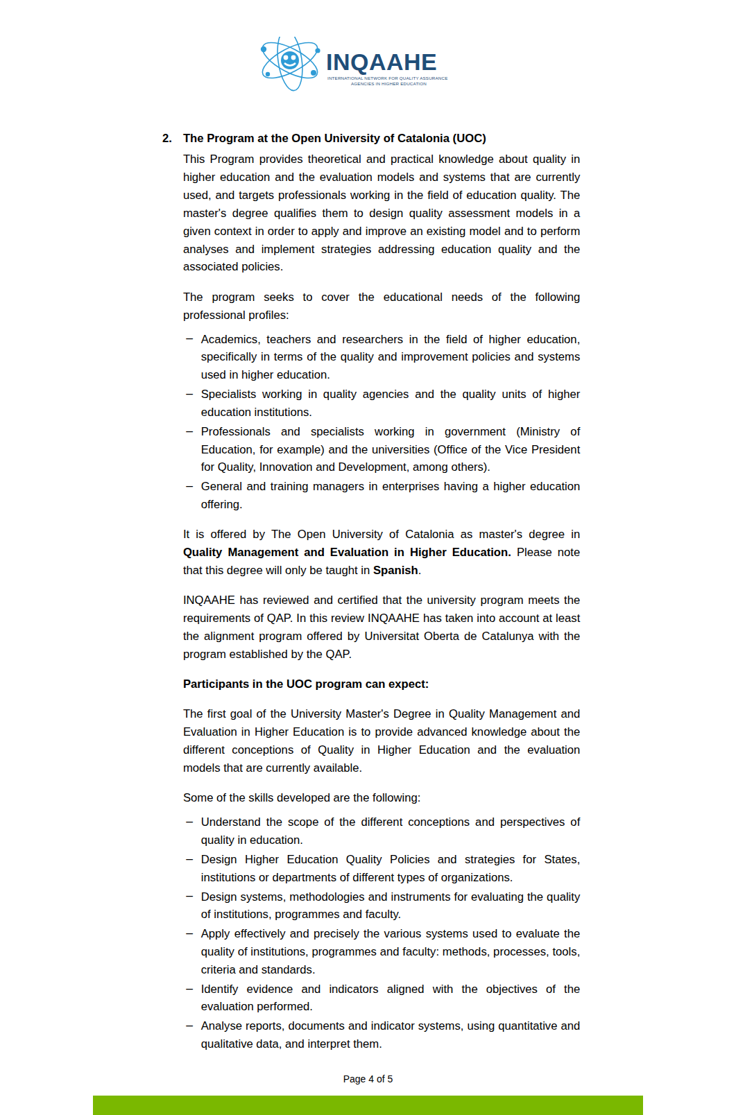INQAAHE INTERNATIONAL NETWORK FOR QUALITY ASSURANCE AGENCIES IN HIGHER EDUCATION
2.
The Program at the Open University of Catalonia (UOC)
This Program provides theoretical and practical knowledge about quality in higher education and the evaluation models and systems that are currently used, and targets professionals working in the field of education quality. The master's degree qualifies them to design quality assessment models in a given context in order to apply and improve an existing model and to perform analyses and implement strategies addressing education quality and the associated policies.
The program seeks to cover the educational needs of the following professional profiles:
Academics, teachers and researchers in the field of higher education, specifically in terms of the quality and improvement policies and systems used in higher education.
Specialists working in quality agencies and the quality units of higher education institutions.
Professionals and specialists working in government (Ministry of Education, for example) and the universities (Office of the Vice President for Quality, Innovation and Development, among others).
General and training managers in enterprises having a higher education offering.
It is offered by The Open University of Catalonia as master's degree in Quality Management and Evaluation in Higher Education. Please note that this degree will only be taught in Spanish.
INQAAHE has reviewed and certified that the university program meets the requirements of QAP. In this review INQAAHE has taken into account at least the alignment program offered by Universitat Oberta de Catalunya with the program established by the QAP.
Participants in the UOC program can expect:
The first goal of the University Master's Degree in Quality Management and Evaluation in Higher Education is to provide advanced knowledge about the different conceptions of Quality in Higher Education and the evaluation models that are currently available.
Some of the skills developed are the following:
Understand the scope of the different conceptions and perspectives of quality in education.
Design Higher Education Quality Policies and strategies for States, institutions or departments of different types of organizations.
Design systems, methodologies and instruments for evaluating the quality of institutions, programmes and faculty.
Apply effectively and precisely the various systems used to evaluate the quality of institutions, programmes and faculty: methods, processes, tools, criteria and standards.
Identify evidence and indicators aligned with the objectives of the evaluation performed.
Analyse reports, documents and indicator systems, using quantitative and qualitative data, and interpret them.
Page 4 of 5